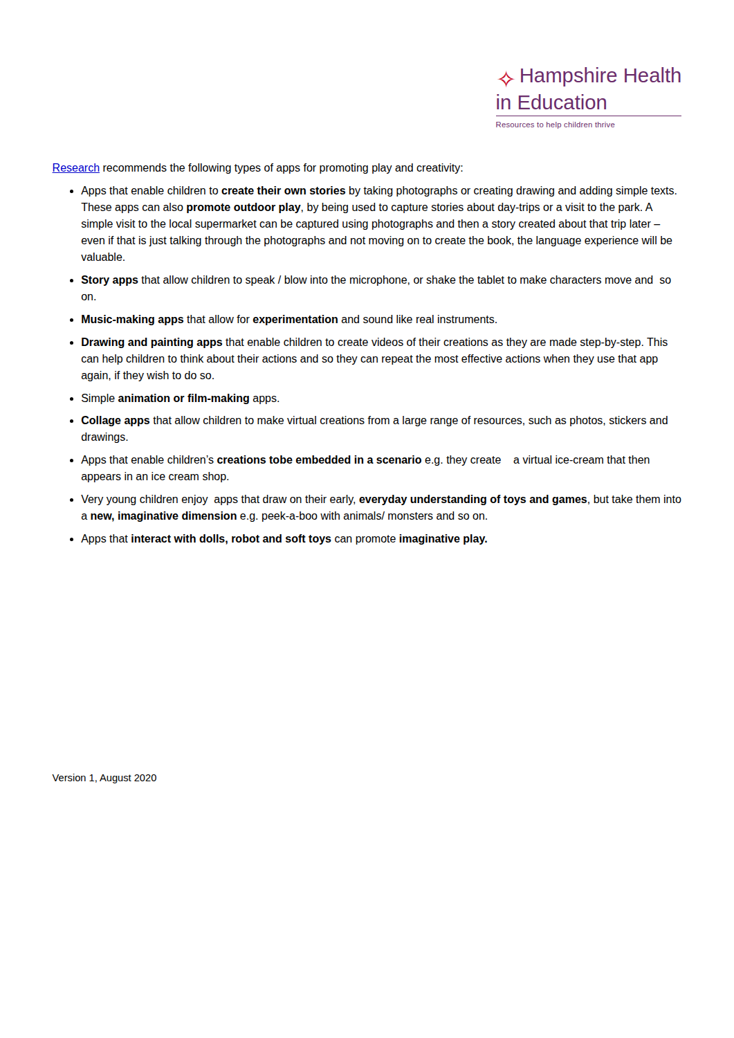✧Hampshire Health
in Education
Resources to help children thrive
Research recommends the following types of apps for promoting play and creativity:
Apps that enable children to create their own stories by taking photographs or creating drawing and adding simple texts. These apps can also promote outdoor play, by being used to capture stories about day-trips or a visit to the park. A simple visit to the local supermarket can be captured using photographs and then a story created about that trip later – even if that is just talking through the photographs and not moving on to create the book, the language experience will be valuable.
Story apps that allow children to speak / blow into the microphone, or shake the tablet to make characters move and so on.
Music-making apps that allow for experimentation and sound like real instruments.
Drawing and painting apps that enable children to create videos of their creations as they are made step-by-step. This can help children to think about their actions and so they can repeat the most effective actions when they use that app again, if they wish to do so.
Simple animation or film-making apps.
Collage apps that allow children to make virtual creations from a large range of resources, such as photos, stickers and drawings.
Apps that enable children’s creations tobe embedded in a scenario e.g. they create a virtual ice-cream that then appears in an ice cream shop.
Very young children enjoy apps that draw on their early, everyday understanding of toys and games, but take them into a new, imaginative dimension e.g. peek-a-boo with animals/ monsters and so on.
Apps that interact with dolls, robot and soft toys can promote imaginative play.
Version 1, August 2020